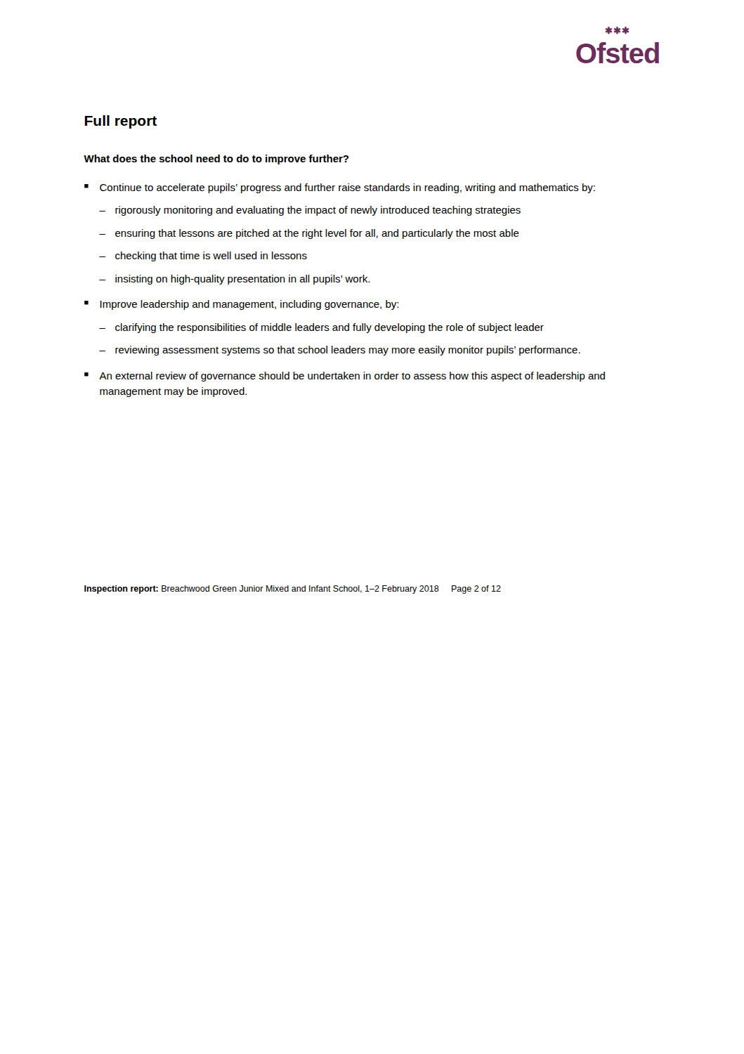✱✱✱Ofsted
Full report
What does the school need to do to improve further?
Continue to accelerate pupils’ progress and further raise standards in reading, writing and mathematics by:
rigorously monitoring and evaluating the impact of newly introduced teaching strategies
ensuring that lessons are pitched at the right level for all, and particularly the most able
checking that time is well used in lessons
insisting on high-quality presentation in all pupils’ work.
Improve leadership and management, including governance, by:
clarifying the responsibilities of middle leaders and fully developing the role of subject leader
reviewing assessment systems so that school leaders may more easily monitor pupils’ performance.
An external review of governance should be undertaken in order to assess how this aspect of leadership and management may be improved.
Inspection report: Breachwood Green Junior Mixed and Infant School, 1–2 February 2018 Page 2 of 12